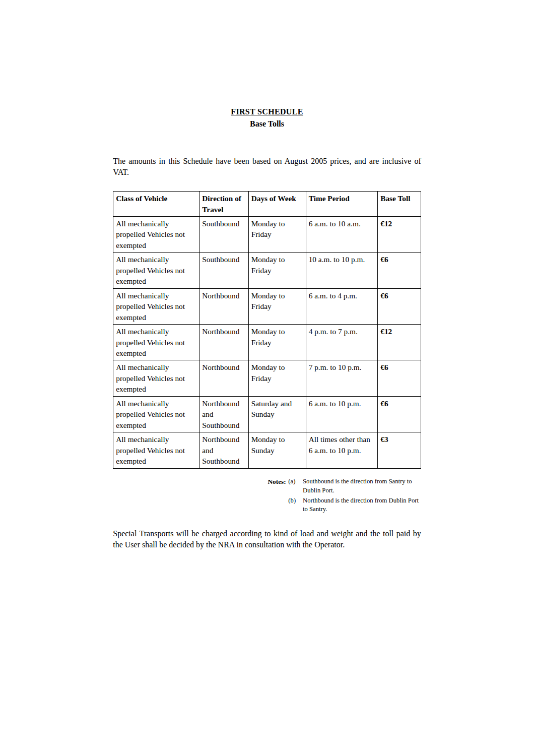FIRST SCHEDULE
Base Tolls
The amounts in this Schedule have been based on August 2005 prices, and are inclusive of VAT.
| Class of Vehicle | Direction of Travel | Days of Week | Time Period | Base Toll |
| --- | --- | --- | --- | --- |
| All mechanically propelled Vehicles not exempted | Southbound | Monday to Friday | 6 a.m. to 10 a.m. | €12 |
| All mechanically propelled Vehicles not exempted | Southbound | Monday to Friday | 10 a.m. to 10 p.m. | €6 |
| All mechanically propelled Vehicles not exempted | Northbound | Monday to Friday | 6 a.m. to 4 p.m. | €6 |
| All mechanically propelled Vehicles not exempted | Northbound | Monday to Friday | 4 p.m. to 7 p.m. | €12 |
| All mechanically propelled Vehicles not exempted | Northbound | Monday to Friday | 7 p.m. to 10 p.m. | €6 |
| All mechanically propelled Vehicles not exempted | Northbound and Southbound | Saturday and Sunday | 6 a.m. to 10 p.m. | €6 |
| All mechanically propelled Vehicles not exempted | Northbound and Southbound | Monday to Sunday | All times other than 6 a.m. to 10 p.m. | €3 |
| Notes: | (a) | Southbound is the direction from Santry to Dublin Port. |
| | (b) | Northbound is the direction from Dublin Port to Santry. |
Special Transports will be charged according to kind of load and weight and the toll paid by the User shall be decided by the NRA in consultation with the Operator.